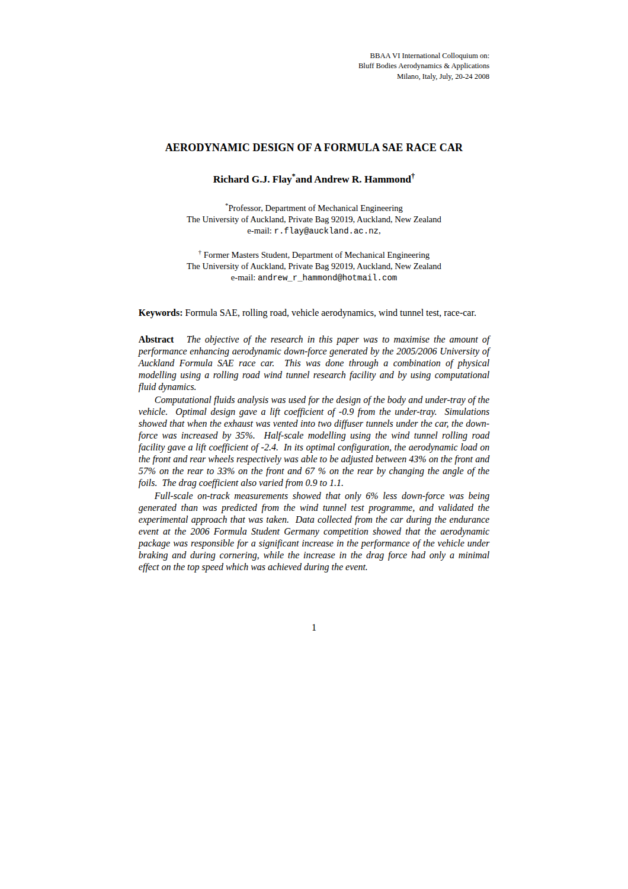BBAA VI International Colloquium on:
Bluff Bodies Aerodynamics & Applications
Milano, Italy, July, 20-24 2008
AERODYNAMIC DESIGN OF A FORMULA SAE RACE CAR
Richard G.J. Flay*and Andrew R. Hammond†
*Professor, Department of Mechanical Engineering
The University of Auckland, Private Bag 92019, Auckland, New Zealand
e-mail: r.flay@auckland.ac.nz,
† Former Masters Student, Department of Mechanical Engineering
The University of Auckland, Private Bag 92019, Auckland, New Zealand
e-mail: andrew_r_hammond@hotmail.com
Keywords: Formula SAE, rolling road, vehicle aerodynamics, wind tunnel test, race-car.
Abstract The objective of the research in this paper was to maximise the amount of performance enhancing aerodynamic down-force generated by the 2005/2006 University of Auckland Formula SAE race car. This was done through a combination of physical modelling using a rolling road wind tunnel research facility and by using computational fluid dynamics.
Computational fluids analysis was used for the design of the body and under-tray of the vehicle. Optimal design gave a lift coefficient of -0.9 from the under-tray. Simulations showed that when the exhaust was vented into two diffuser tunnels under the car, the down-force was increased by 35%. Half-scale modelling using the wind tunnel rolling road facility gave a lift coefficient of -2.4. In its optimal configuration, the aerodynamic load on the front and rear wheels respectively was able to be adjusted between 43% on the front and 57% on the rear to 33% on the front and 67 % on the rear by changing the angle of the foils. The drag coefficient also varied from 0.9 to 1.1.
Full-scale on-track measurements showed that only 6% less down-force was being generated than was predicted from the wind tunnel test programme, and validated the experimental approach that was taken. Data collected from the car during the endurance event at the 2006 Formula Student Germany competition showed that the aerodynamic package was responsible for a significant increase in the performance of the vehicle under braking and during cornering, while the increase in the drag force had only a minimal effect on the top speed which was achieved during the event.
1